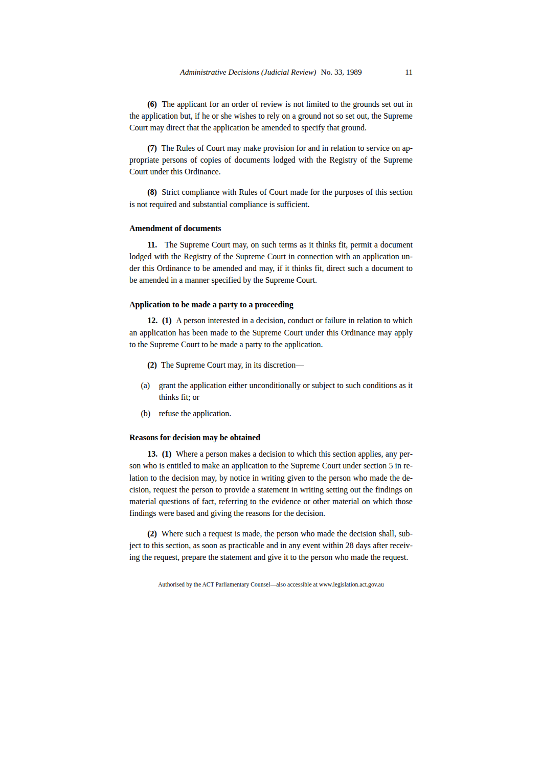Administrative Decisions (Judicial Review) No. 33, 1989 11
(6) The applicant for an order of review is not limited to the grounds set out in the application but, if he or she wishes to rely on a ground not so set out, the Supreme Court may direct that the application be amended to specify that ground.
(7) The Rules of Court may make provision for and in relation to service on appropriate persons of copies of documents lodged with the Registry of the Supreme Court under this Ordinance.
(8) Strict compliance with Rules of Court made for the purposes of this section is not required and substantial compliance is sufficient.
Amendment of documents
11. The Supreme Court may, on such terms as it thinks fit, permit a document lodged with the Registry of the Supreme Court in connection with an application under this Ordinance to be amended and may, if it thinks fit, direct such a document to be amended in a manner specified by the Supreme Court.
Application to be made a party to a proceeding
12. (1) A person interested in a decision, conduct or failure in relation to which an application has been made to the Supreme Court under this Ordinance may apply to the Supreme Court to be made a party to the application.
(2) The Supreme Court may, in its discretion—
(a) grant the application either unconditionally or subject to such conditions as it thinks fit; or
(b) refuse the application.
Reasons for decision may be obtained
13. (1) Where a person makes a decision to which this section applies, any person who is entitled to make an application to the Supreme Court under section 5 in relation to the decision may, by notice in writing given to the person who made the decision, request the person to provide a statement in writing setting out the findings on material questions of fact, referring to the evidence or other material on which those findings were based and giving the reasons for the decision.
(2) Where such a request is made, the person who made the decision shall, subject to this section, as soon as practicable and in any event within 28 days after receiving the request, prepare the statement and give it to the person who made the request.
Authorised by the ACT Parliamentary Counsel—also accessible at www.legislation.act.gov.au